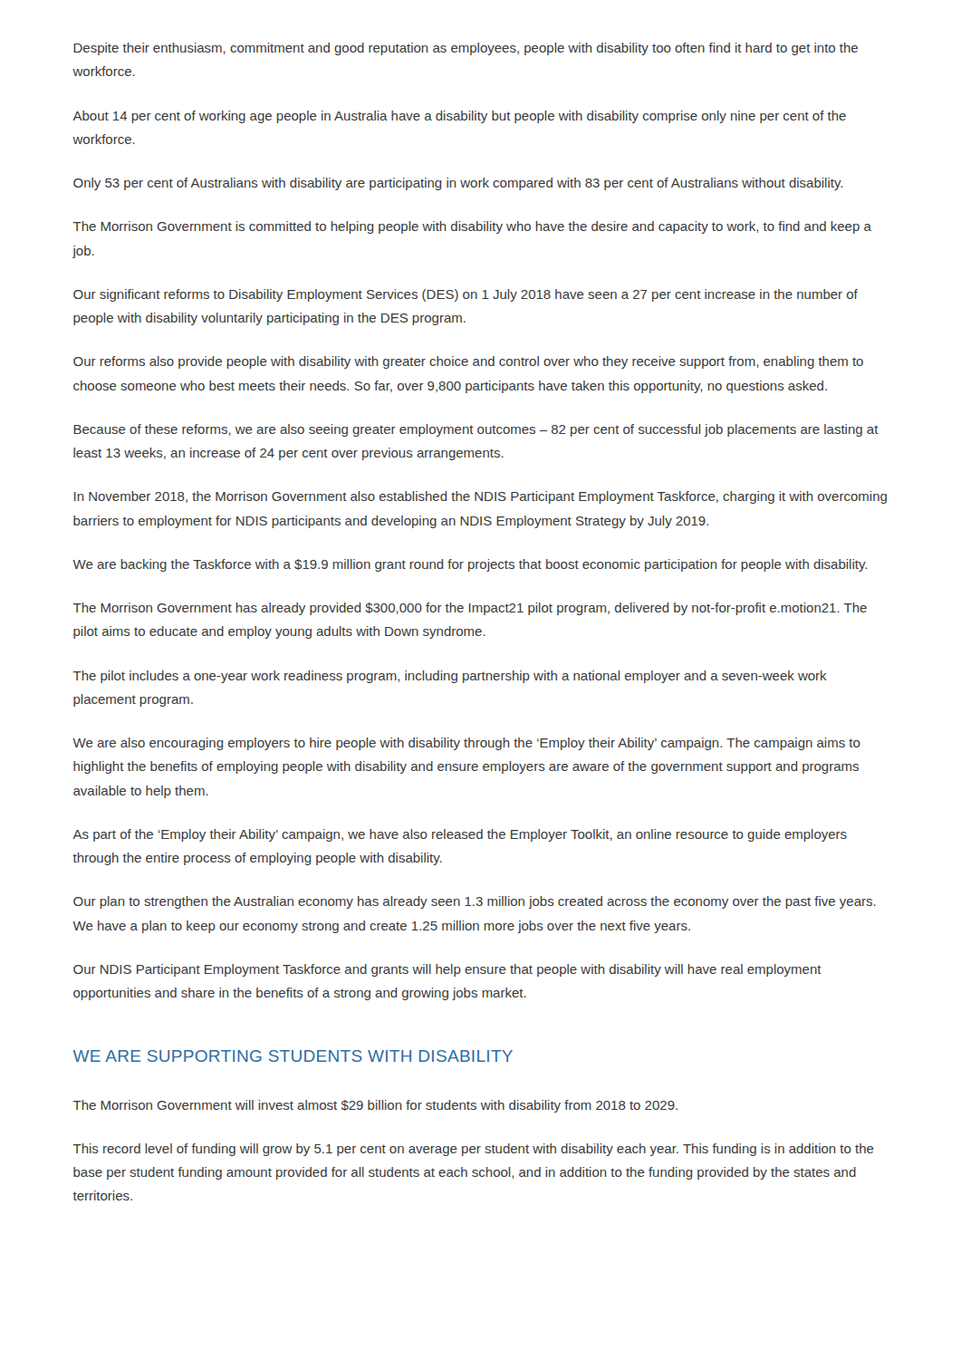Despite their enthusiasm, commitment and good reputation as employees, people with disability too often find it hard to get into the workforce.
About 14 per cent of working age people in Australia have a disability but people with disability comprise only nine per cent of the workforce.
Only 53 per cent of Australians with disability are participating in work compared with 83 per cent of Australians without disability.
The Morrison Government is committed to helping people with disability who have the desire and capacity to work, to find and keep a job.
Our significant reforms to Disability Employment Services (DES) on 1 July 2018 have seen a 27 per cent increase in the number of people with disability voluntarily participating in the DES program.
Our reforms also provide people with disability with greater choice and control over who they receive support from, enabling them to choose someone who best meets their needs. So far, over 9,800 participants have taken this opportunity, no questions asked.
Because of these reforms, we are also seeing greater employment outcomes – 82 per cent of successful job placements are lasting at least 13 weeks, an increase of 24 per cent over previous arrangements.
In November 2018, the Morrison Government also established the NDIS Participant Employment Taskforce, charging it with overcoming barriers to employment for NDIS participants and developing an NDIS Employment Strategy by July 2019.
We are backing the Taskforce with a $19.9 million grant round for projects that boost economic participation for people with disability.
The Morrison Government has already provided $300,000 for the Impact21 pilot program, delivered by not-for-profit e.motion21. The pilot aims to educate and employ young adults with Down syndrome.
The pilot includes a one-year work readiness program, including partnership with a national employer and a seven-week work placement program.
We are also encouraging employers to hire people with disability through the ‘Employ their Ability’ campaign. The campaign aims to highlight the benefits of employing people with disability and ensure employers are aware of the government support and programs available to help them.
As part of the ‘Employ their Ability’ campaign, we have also released the Employer Toolkit, an online resource to guide employers through the entire process of employing people with disability.
Our plan to strengthen the Australian economy has already seen 1.3 million jobs created across the economy over the past five years. We have a plan to keep our economy strong and create 1.25 million more jobs over the next five years.
Our NDIS Participant Employment Taskforce and grants will help ensure that people with disability will have real employment opportunities and share in the benefits of a strong and growing jobs market.
WE ARE SUPPORTING STUDENTS WITH DISABILITY
The Morrison Government will invest almost $29 billion for students with disability from 2018 to 2029.
This record level of funding will grow by 5.1 per cent on average per student with disability each year. This funding is in addition to the base per student funding amount provided for all students at each school, and in addition to the funding provided by the states and territories.